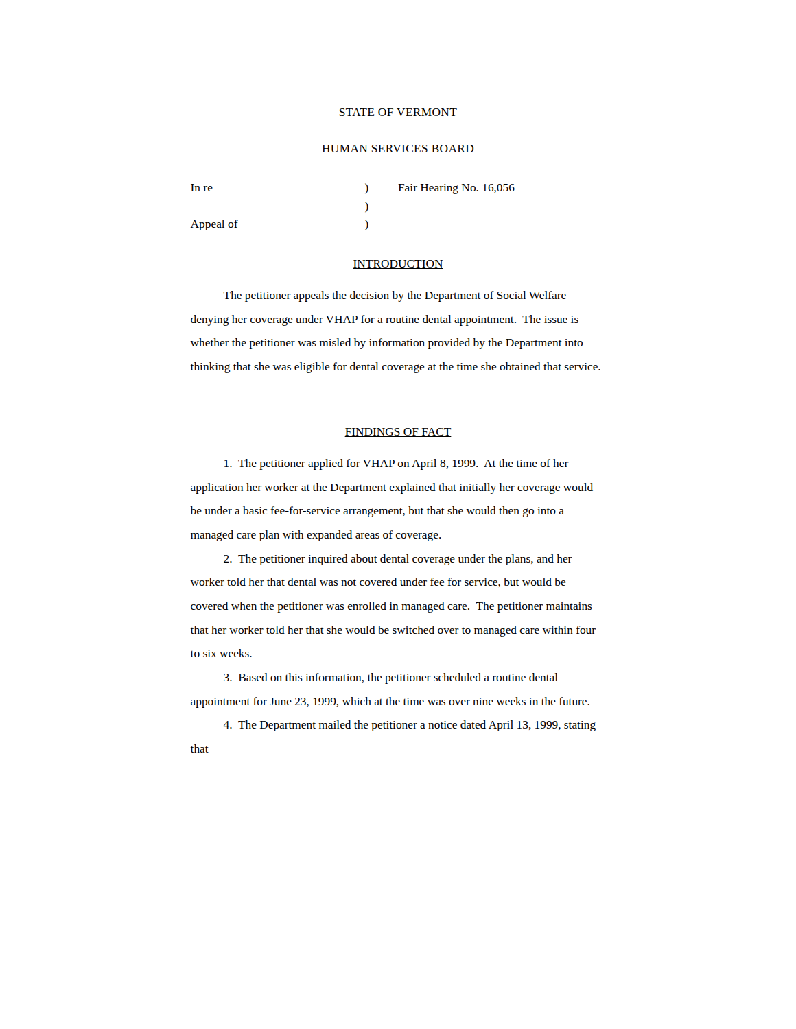STATE OF VERMONT
HUMAN SERVICES BOARD
| In re | ) | Fair Hearing No. 16,056 |
| | ) | |
| Appeal of | ) | |
INTRODUCTION
The petitioner appeals the decision by the Department of Social Welfare denying her coverage under VHAP for a routine dental appointment. The issue is whether the petitioner was misled by information provided by the Department into thinking that she was eligible for dental coverage at the time she obtained that service.
FINDINGS OF FACT
1. The petitioner applied for VHAP on April 8, 1999. At the time of her application her worker at the Department explained that initially her coverage would be under a basic fee-for-service arrangement, but that she would then go into a managed care plan with expanded areas of coverage.
2. The petitioner inquired about dental coverage under the plans, and her worker told her that dental was not covered under fee for service, but would be covered when the petitioner was enrolled in managed care. The petitioner maintains that her worker told her that she would be switched over to managed care within four to six weeks.
3. Based on this information, the petitioner scheduled a routine dental appointment for June 23, 1999, which at the time was over nine weeks in the future.
4. The Department mailed the petitioner a notice dated April 13, 1999, stating that